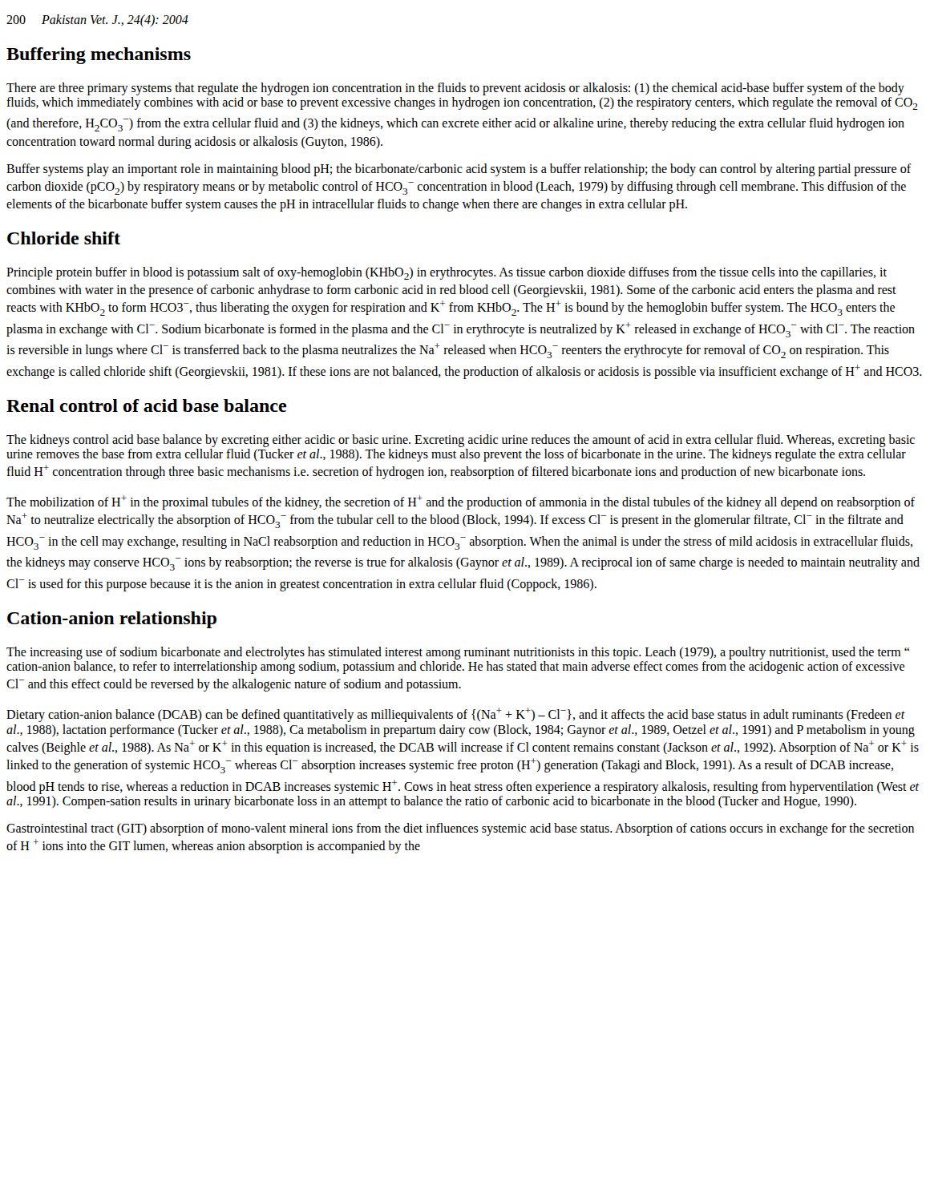200 Pakistan Vet. J., 24(4): 2004
Buffering mechanisms
There are three primary systems that regulate the hydrogen ion concentration in the fluids to prevent acidosis or alkalosis: (1) the chemical acid-base buffer system of the body fluids, which immediately combines with acid or base to prevent excessive changes in hydrogen ion concentration, (2) the respiratory centers, which regulate the removal of CO2 (and therefore, H2CO3−) from the extra cellular fluid and (3) the kidneys, which can excrete either acid or alkaline urine, thereby reducing the extra cellular fluid hydrogen ion concentration toward normal during acidosis or alkalosis (Guyton, 1986).
Buffer systems play an important role in maintaining blood pH; the bicarbonate/carbonic acid system is a buffer relationship; the body can control by altering partial pressure of carbon dioxide (pCO2) by respiratory means or by metabolic control of HCO3− concentration in blood (Leach, 1979) by diffusing through cell membrane. This diffusion of the elements of the bicarbonate buffer system causes the pH in intracellular fluids to change when there are changes in extra cellular pH.
Chloride shift
Principle protein buffer in blood is potassium salt of oxy-hemoglobin (KHbO2) in erythrocytes. As tissue carbon dioxide diffuses from the tissue cells into the capillaries, it combines with water in the presence of carbonic anhydrase to form carbonic acid in red blood cell (Georgievskii, 1981). Some of the carbonic acid enters the plasma and rest reacts with KHbO2 to form HCO3−, thus liberating the oxygen for respiration and K+ from KHbO2. The H+ is bound by the hemoglobin buffer system. The HCO3 enters the plasma in exchange with Cl−. Sodium bicarbonate is formed in the plasma and the Cl− in erythrocyte is neutralized by K+ released in exchange of HCO3− with Cl−. The reaction is reversible in lungs where Cl− is transferred back to the plasma neutralizes the Na+ released when HCO3− reenters the erythrocyte for removal of CO2 on respiration. This exchange is called chloride shift (Georgievskii, 1981). If these ions are not balanced, the production of alkalosis or acidosis is possible via insufficient exchange of H+ and HCO3.
Renal control of acid base balance
The kidneys control acid base balance by excreting either acidic or basic urine. Excreting acidic urine reduces the amount of acid in extra cellular fluid. Whereas, excreting basic urine removes the base from extra cellular fluid (Tucker et al., 1988). The kidneys must also prevent the loss of bicarbonate in the urine. The kidneys regulate the extra cellular fluid H+ concentration through three basic mechanisms i.e. secretion of hydrogen ion, reabsorption of filtered bicarbonate ions and production of new bicarbonate ions.
The mobilization of H+ in the proximal tubules of the kidney, the secretion of H+ and the production of ammonia in the distal tubules of the kidney all depend on reabsorption of Na+ to neutralize electrically the absorption of HCO3− from the tubular cell to the blood (Block, 1994). If excess Cl− is present in the glomerular filtrate, Cl− in the filtrate and HCO3− in the cell may exchange, resulting in NaCl reabsorption and reduction in HCO3− absorption. When the animal is under the stress of mild acidosis in extracellular fluids, the kidneys may conserve HCO3− ions by reabsorption; the reverse is true for alkalosis (Gaynor et al., 1989). A reciprocal ion of same charge is needed to maintain neutrality and Cl− is used for this purpose because it is the anion in greatest concentration in extra cellular fluid (Coppock, 1986).
Cation-anion relationship
The increasing use of sodium bicarbonate and electrolytes has stimulated interest among ruminant nutritionists in this topic. Leach (1979), a poultry nutritionist, used the term “ cation-anion balance, to refer to interrelationship among sodium, potassium and chloride. He has stated that main adverse effect comes from the acidogenic action of excessive Cl− and this effect could be reversed by the alkalogenic nature of sodium and potassium.
Dietary cation-anion balance (DCAB) can be defined quantitatively as milliequivalents of {(Na+ + K+) – Cl−}, and it affects the acid base status in adult ruminants (Fredeen et al., 1988), lactation performance (Tucker et al., 1988), Ca metabolism in prepartum dairy cow (Block, 1984; Gaynor et al., 1989, Oetzel et al., 1991) and P metabolism in young calves (Beighle et al., 1988). As Na+ or K+ in this equation is increased, the DCAB will increase if Cl content remains constant (Jackson et al., 1992). Absorption of Na+ or K+ is linked to the generation of systemic HCO3− whereas Cl− absorption increases systemic free proton (H+) generation (Takagi and Block, 1991). As a result of DCAB increase, blood pH tends to rise, whereas a reduction in DCAB increases systemic H+. Cows in heat stress often experience a respiratory alkalosis, resulting from hyperventilation (West et al., 1991). Compen-sation results in urinary bicarbonate loss in an attempt to balance the ratio of carbonic acid to bicarbonate in the blood (Tucker and Hogue, 1990).
Gastrointestinal tract (GIT) absorption of mono-valent mineral ions from the diet influences systemic acid base status. Absorption of cations occurs in exchange for the secretion of H + ions into the GIT lumen, whereas anion absorption is accompanied by the